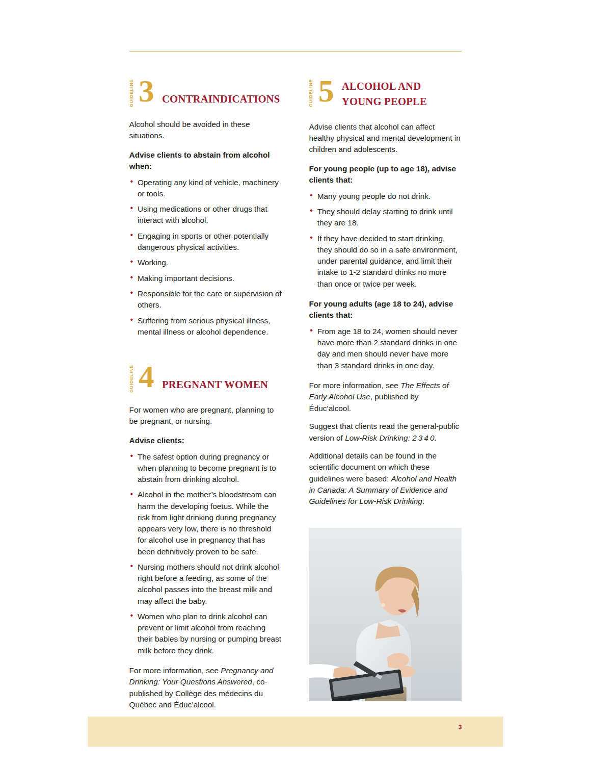Guideline 3
Contraindications
Alcohol should be avoided in these situations.
Advise clients to abstain from alcohol when:
Operating any kind of vehicle, machinery or tools.
Using medications or other drugs that interact with alcohol.
Engaging in sports or other potentially dangerous physical activities.
Working.
Making important decisions.
Responsible for the care or supervision of others.
Suffering from serious physical illness, mental illness or alcohol dependence.
Guideline 4
Pregnant Women
For women who are pregnant, planning to be pregnant, or nursing.
Advise clients:
The safest option during pregnancy or when planning to become pregnant is to abstain from drinking alcohol.
Alcohol in the mother’s bloodstream can harm the developing foetus. While the risk from light drinking during pregnancy appears very low, there is no threshold for alcohol use in pregnancy that has been definitively proven to be safe.
Nursing mothers should not drink alcohol right before a feeding, as some of the alcohol passes into the breast milk and may affect the baby.
Women who plan to drink alcohol can prevent or limit alcohol from reaching their babies by nursing or pumping breast milk before they drink.
For more information, see Pregnancy and Drinking: Your Questions Answered, co-published by Collège des médecins du Québec and Éduc’alcool.
Guideline 5
Alcohol andYoung People
Advise clients that alcohol can affect healthy physical and mental development in children and adolescents.
For young people (up to age 18), advise clients that:
Many young people do not drink.
They should delay starting to drink until they are 18.
If they have decided to start drinking, they should do so in a safe environment, under parental guidance, and limit their intake to 1-2 standard drinks no more than once or twice per week.
For young adults (age 18 to 24), advise clients that:
From age 18 to 24, women should never have more than 2 standard drinks in one day and men should never have more than 3 standard drinks in one day.
For more information, see The Effects of Early Alcohol Use, published by Éduc’alcool.
Suggest that clients read the general-public version of Low-Risk Drinking: 2 3 4 0.
Additional details can be found in the scientific document on which these guidelines were based: Alcohol and Health in Canada: A Summary of Evidence and Guidelines for Low-Risk Drinking.
3